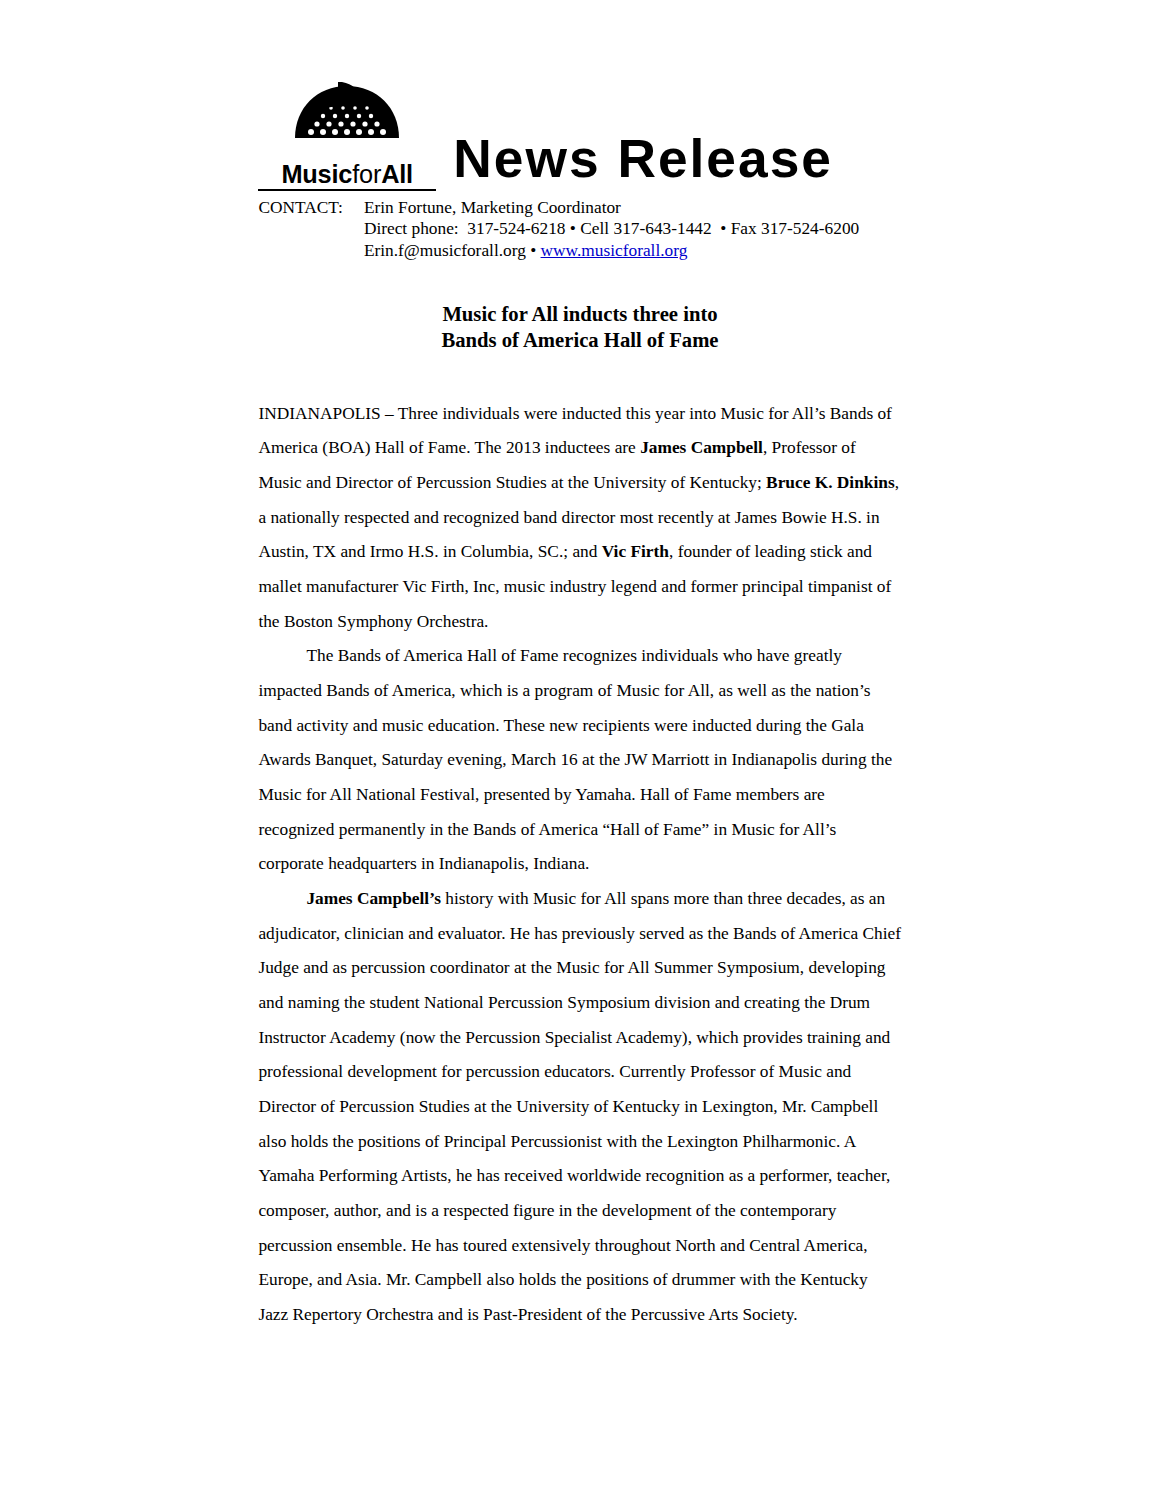Musicfor All
News Release
| CONTACT: | Erin Fortune, Marketing Coordinator |
| | Direct phone: 317-524-6218 • Cell 317-643-1442 • Fax 317-524-6200 |
| | Erin.f@musicforall.org • www.musicforall.org |
Music for All inducts three into
Bands of America Hall of Fame
INDIANAPOLIS – Three individuals were inducted this year into Music for All’s Bands of America (BOA) Hall of Fame. The 2013 inductees are James Campbell, Professor of Music and Director of Percussion Studies at the University of Kentucky; Bruce K. Dinkins, a nationally respected and recognized band director most recently at James Bowie H.S. in Austin, TX and Irmo H.S. in Columbia, SC.; and Vic Firth, founder of leading stick and mallet manufacturer Vic Firth, Inc, music industry legend and former principal timpanist of the Boston Symphony Orchestra.
The Bands of America Hall of Fame recognizes individuals who have greatly impacted Bands of America, which is a program of Music for All, as well as the nation’s band activity and music education. These new recipients were inducted during the Gala Awards Banquet, Saturday evening, March 16 at the JW Marriott in Indianapolis during the Music for All National Festival, presented by Yamaha. Hall of Fame members are recognized permanently in the Bands of America “Hall of Fame” in Music for All’s corporate headquarters in Indianapolis, Indiana.
James Campbell’s history with Music for All spans more than three decades, as an adjudicator, clinician and evaluator. He has previously served as the Bands of America Chief Judge and as percussion coordinator at the Music for All Summer Symposium, developing and naming the student National Percussion Symposium division and creating the Drum Instructor Academy (now the Percussion Specialist Academy), which provides training and professional development for percussion educators. Currently Professor of Music and Director of Percussion Studies at the University of Kentucky in Lexington, Mr. Campbell also holds the positions of Principal Percussionist with the Lexington Philharmonic. A Yamaha Performing Artists, he has received worldwide recognition as a performer, teacher, composer, author, and is a respected figure in the development of the contemporary percussion ensemble. He has toured extensively throughout North and Central America, Europe, and Asia. Mr. Campbell also holds the positions of drummer with the Kentucky Jazz Repertory Orchestra and is Past-President of the Percussive Arts Society.